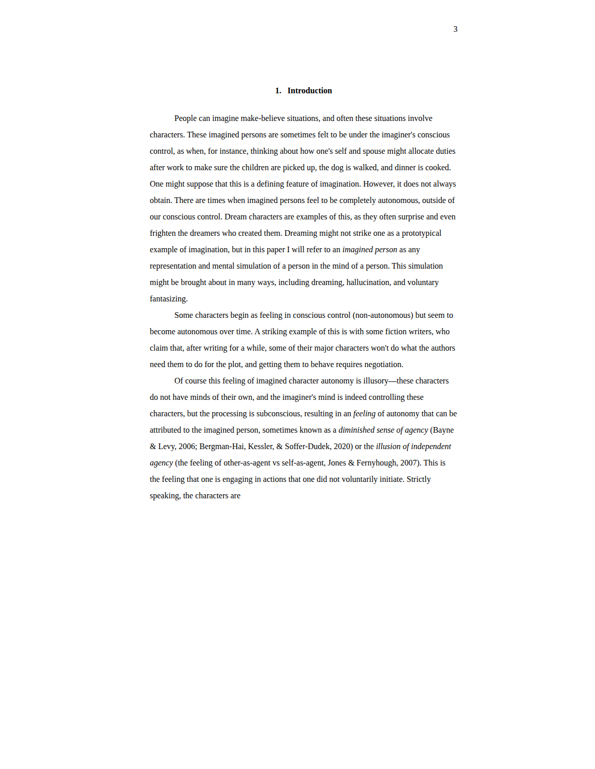3
1. Introduction
People can imagine make-believe situations, and often these situations involve characters. These imagined persons are sometimes felt to be under the imaginer's conscious control, as when, for instance, thinking about how one's self and spouse might allocate duties after work to make sure the children are picked up, the dog is walked, and dinner is cooked. One might suppose that this is a defining feature of imagination. However, it does not always obtain. There are times when imagined persons feel to be completely autonomous, outside of our conscious control. Dream characters are examples of this, as they often surprise and even frighten the dreamers who created them. Dreaming might not strike one as a prototypical example of imagination, but in this paper I will refer to an imagined person as any representation and mental simulation of a person in the mind of a person. This simulation might be brought about in many ways, including dreaming, hallucination, and voluntary fantasizing.
Some characters begin as feeling in conscious control (non-autonomous) but seem to become autonomous over time. A striking example of this is with some fiction writers, who claim that, after writing for a while, some of their major characters won't do what the authors need them to do for the plot, and getting them to behave requires negotiation.
Of course this feeling of imagined character autonomy is illusory—these characters do not have minds of their own, and the imaginer's mind is indeed controlling these characters, but the processing is subconscious, resulting in an feeling of autonomy that can be attributed to the imagined person, sometimes known as a diminished sense of agency (Bayne & Levy, 2006; Bergman-Hai, Kessler, & Soffer-Dudek, 2020) or the illusion of independent agency (the feeling of other-as-agent vs self-as-agent, Jones & Fernyhough, 2007). This is the feeling that one is engaging in actions that one did not voluntarily initiate. Strictly speaking, the characters are